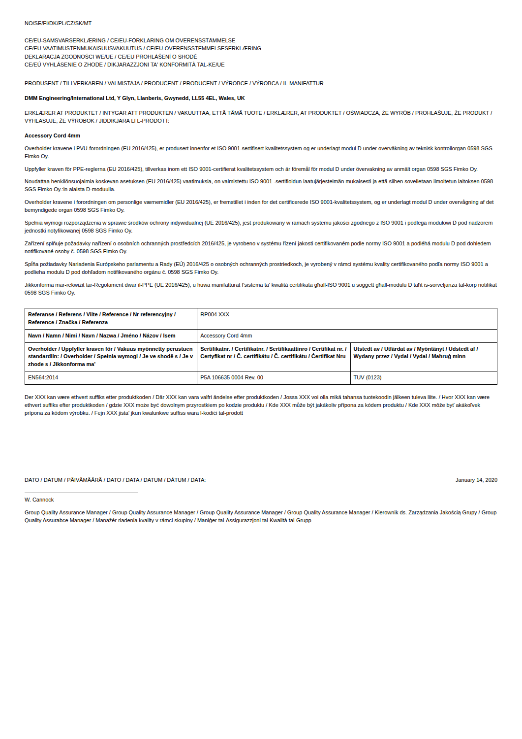NO/SE/FI/DK/PL/CZ/SK/MT
CE/EU-SAMSVARSERKLÆRING / CE/EU-FÖRKLARING OM ÖVERENSSTÄMMELSE
CE/EU-VAATIMUSTENMUKAISUUSVAKUUTUS / CE/EU-OVERENSSTEMMELSESERKLÆRING
DEKLARACJA ZGODNOŚCI WE/UE / CE/EU PROHLÁŠENÍ O SHODĚ
CE/EÚ VYHLÁSENIE O ZHODE / DIKJARAZZJONI TA' KONFORMITÀ TAL-KE/UE
PRODUSENT / TILLVERKAREN / VALMISTAJA / PRODUCENT / PRODUCENT / VÝROBCE / VÝROBCA / IL-MANIFATTUR
DMM Engineering/International Ltd, Y Glyn, Llanberis, Gwynedd, LL55 4EL, Wales, UK
ERKLÆRER AT PRODUKTET / INTYGAR ATT PRODUKTEN / VAKUUTTAA, ETTÄ TÄMÄ TUOTE / ERKLÆRER, AT PRODUKTET / OŚWIADCZA, ŻE WYRÓB / PROHLAŠUJE, ŽE PRODUKT / VYHLASUJE, ŽE VÝROBOK / JIDDIKJARA LI L-PRODOTT:
Accessory Cord 4mm
Overholder kravene i PVU-forordningen (EU 2016/425), er produsert innenfor et ISO 9001-sertifisert kvalitetssystem og er underlagt modul D under overvåkning av teknisk kontrollorgan 0598 SGS Fimko Oy.
Uppfyller kraven för PPE-reglerna (EU 2016/425), tillverkas inom ett ISO 9001-certifierat kvalitetssystem och är föremål för modul D under övervakning av anmält organ 0598 SGS Fimko Oy.
Noudattaa henkilönsuojaimia koskevan asetuksen (EU 2016/425) vaatimuksia, on valmistettu ISO 9001 -sertifioidun laatujärjestelmän mukaisesti ja että siihen sovelletaan ilmoitetun laitoksen 0598 SGS Fimko Oy.:in alaista D-moduulia.
Overholder kravene i forordningen om personlige værnemidler (EU 2016/425), er fremstillet i inden for det certificerede ISO 9001-kvalitetssystem, og er underlagt modul D under overvågning af det bemyndigede organ 0598 SGS Fimko Oy.
Spełnia wymogi rozporządzenia w sprawie środków ochrony indywidualnej (UE 2016/425), jest produkowany w ramach systemu jakości zgodnego z ISO 9001 i podlega modułowi D pod nadzorem jednostki notyfikowanej 0598 SGS Fimko Oy.
Zařízení splňuje požadavky nařízení o osobních ochranných prostředcích 2016/425, je vyrobeno v systému řízení jakosti certifikovaném podle normy ISO 9001 a podléhá modulu D pod dohledem notifikované osoby č. 0598 SGS Fimko Oy.
Spĺňa požiadavky Nariadenia Európskeho parlamentu a Rady (EÚ) 2016/425 o osobných ochranných prostriedkoch, je vyrobený v rámci systému kvality certifikovaného podľa normy ISO 9001 a podlieha modulu D pod dohľadom notifikovaného orgánu č. 0598 SGS Fimko Oy.
Jikkonforma mar-rekwiżit tar-Regolament dwar il-PPE (UE 2016/425), u huwa manifatturat f'sistema ta' kwalità ċertifikata għall-ISO 9001 u soġġett għall-modulu D taħt is-sorveljanza tal-korp notifikat 0598 SGS Fimko Oy.
| Referanse / Referens / Viite / Reference / Nr referencyjny / Reference / Značka / Referenza | RP004 XXX |
| Navn / Namn / Nimi / Navn / Nazwa / Jméno / Názov / Isem | Accessory Cord 4mm |
| Overholder / Uppfyller kraven för / Vakuus myönnetty perustuen standardiin: / Overholder / Spełnia wymogi / Je ve shodě s / Je v zhode s / Jikkonforma ma' | Sertifikatnr. / Certifikatnr. / Sertifikaattinro / Certifikat nr. / Certyfikat nr / Č. certifikátu / Č. certifikátu / Ċertifikat Nru | Utstedt av / Utfärdat av / Myöntänyt / Udstedt af / Wydany przez / Vydal / Vydal / Maħruġ minn |
| EN564:2014 | P5A 106635 0004 Rev. 00 | TUV (0123) |
Der XXX kan være ethvert suffiks etter produktkoden / Där XXX kan vara valfri ändelse efter produktkoden / Jossa XXX voi olla mikä tahansa tuotekoodin jälkeen tuleva liite. / Hvor XXX kan være ethvert suffiks efter produktkoden / gdzie XXX może być dowolnym przyrostkiem po kodzie produktu / Kde XXX může být jakákoliv přípona za kódem produktu / Kde XXX môže byť akákoľvek prípona za kódom výrobku. / Fejn XXX jista' jkun kwalunkwe suffiss wara l-kodiċi tal-prodott
DATO / DATUM / PÄIVÄMÄÄRÄ / DATO / DATA / DATUM / DÁTUM / DATA:
January 14, 2020
W. Cannock
Group Quality Assurance Manager / Group Quality Assurance Manager / Group Quality Assurance Manager / Group Quality Assurance Manager / Kierownik ds. Zarządzania Jakością Grupy / Group Quality Assurabce Manager / Manažér riadenia kvality v rámci skupiny / Maniġer tal-Assigurazzjoni tal-Kwalità tal-Grupp